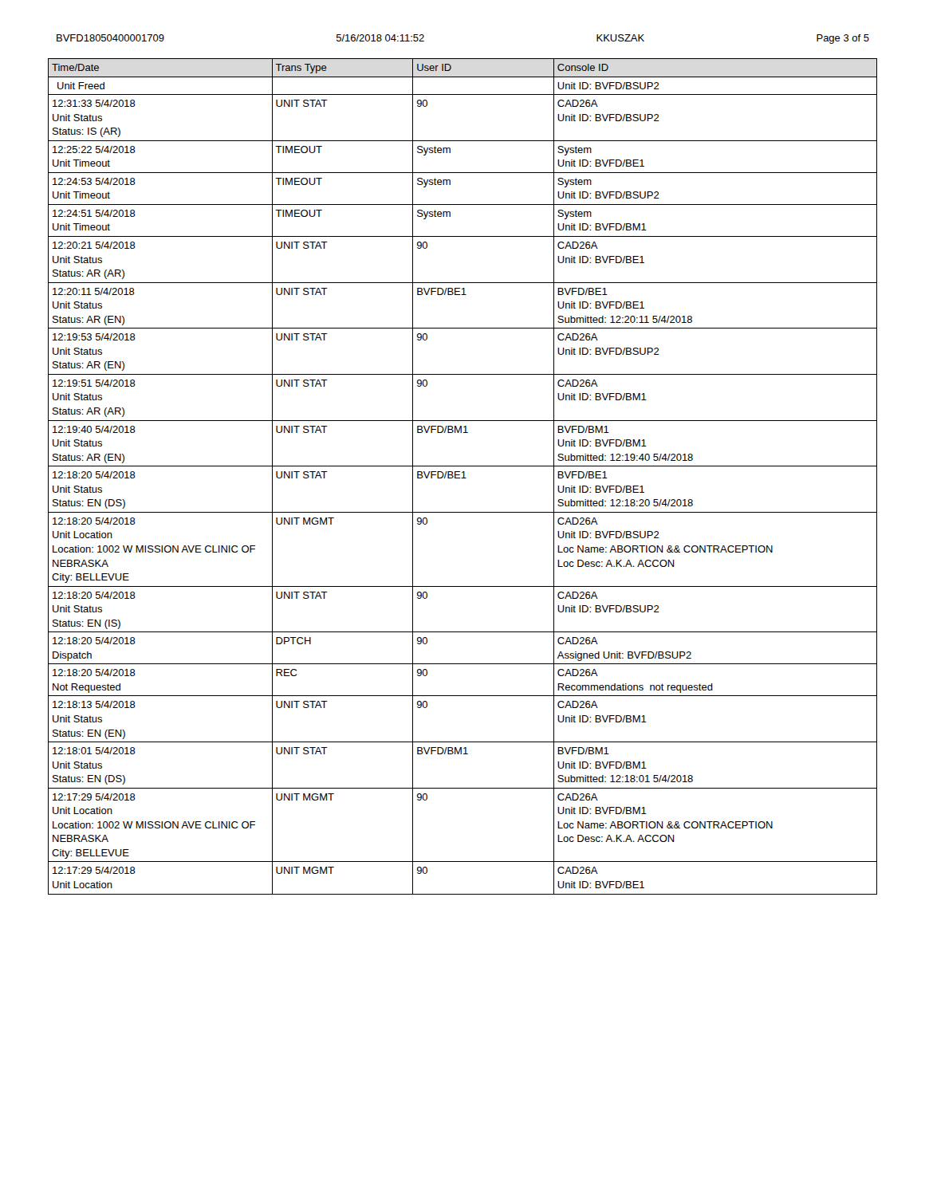BVFD18050400001709 5/16/2018 04:11:52 KKUSZAK Page 3 of 5
| Time/Date | Trans Type | User ID | Console ID |
| --- | --- | --- | --- |
| Unit Freed | | | Unit ID: BVFD/BSUP2 |
| 12:31:33 5/4/2018 Unit Status Status: IS (AR) | UNIT STAT | 90 | CAD26A Unit ID: BVFD/BSUP2 |
| 12:25:22 5/4/2018 Unit Timeout | TIMEOUT | System | System Unit ID: BVFD/BE1 |
| 12:24:53 5/4/2018 Unit Timeout | TIMEOUT | System | System Unit ID: BVFD/BSUP2 |
| 12:24:51 5/4/2018 Unit Timeout | TIMEOUT | System | System Unit ID: BVFD/BM1 |
| 12:20:21 5/4/2018 Unit Status Status: AR (AR) | UNIT STAT | 90 | CAD26A Unit ID: BVFD/BE1 |
| 12:20:11 5/4/2018 Unit Status Status: AR (EN) | UNIT STAT | BVFD/BE1 | BVFD/BE1 Unit ID: BVFD/BE1 Submitted: 12:20:11 5/4/2018 |
| 12:19:53 5/4/2018 Unit Status Status: AR (EN) | UNIT STAT | 90 | CAD26A Unit ID: BVFD/BSUP2 |
| 12:19:51 5/4/2018 Unit Status Status: AR (AR) | UNIT STAT | 90 | CAD26A Unit ID: BVFD/BM1 |
| 12:19:40 5/4/2018 Unit Status Status: AR (EN) | UNIT STAT | BVFD/BM1 | BVFD/BM1 Unit ID: BVFD/BM1 Submitted: 12:19:40 5/4/2018 |
| 12:18:20 5/4/2018 Unit Status Status: EN (DS) | UNIT STAT | BVFD/BE1 | BVFD/BE1 Unit ID: BVFD/BE1 Submitted: 12:18:20 5/4/2018 |
| 12:18:20 5/4/2018 Unit Location Location: 1002 W MISSION AVE CLINIC OF NEBRASKA City: BELLEVUE | UNIT MGMT | 90 | CAD26A Unit ID: BVFD/BSUP2 Loc Name: ABORTION && CONTRACEPTION Loc Desc: A.K.A. ACCON |
| 12:18:20 5/4/2018 Unit Status Status: EN (IS) | UNIT STAT | 90 | CAD26A Unit ID: BVFD/BSUP2 |
| 12:18:20 5/4/2018 Dispatch | DPTCH | 90 | CAD26A Assigned Unit: BVFD/BSUP2 |
| 12:18:20 5/4/2018 Not Requested | REC | 90 | CAD26A Recommendations not requested |
| 12:18:13 5/4/2018 Unit Status Status: EN (EN) | UNIT STAT | 90 | CAD26A Unit ID: BVFD/BM1 |
| 12:18:01 5/4/2018 Unit Status Status: EN (DS) | UNIT STAT | BVFD/BM1 | BVFD/BM1 Unit ID: BVFD/BM1 Submitted: 12:18:01 5/4/2018 |
| 12:17:29 5/4/2018 Unit Location Location: 1002 W MISSION AVE CLINIC OF NEBRASKA City: BELLEVUE | UNIT MGMT | 90 | CAD26A Unit ID: BVFD/BM1 Loc Name: ABORTION && CONTRACEPTION Loc Desc: A.K.A. ACCON |
| 12:17:29 5/4/2018 Unit Location | UNIT MGMT | 90 | CAD26A Unit ID: BVFD/BE1 |